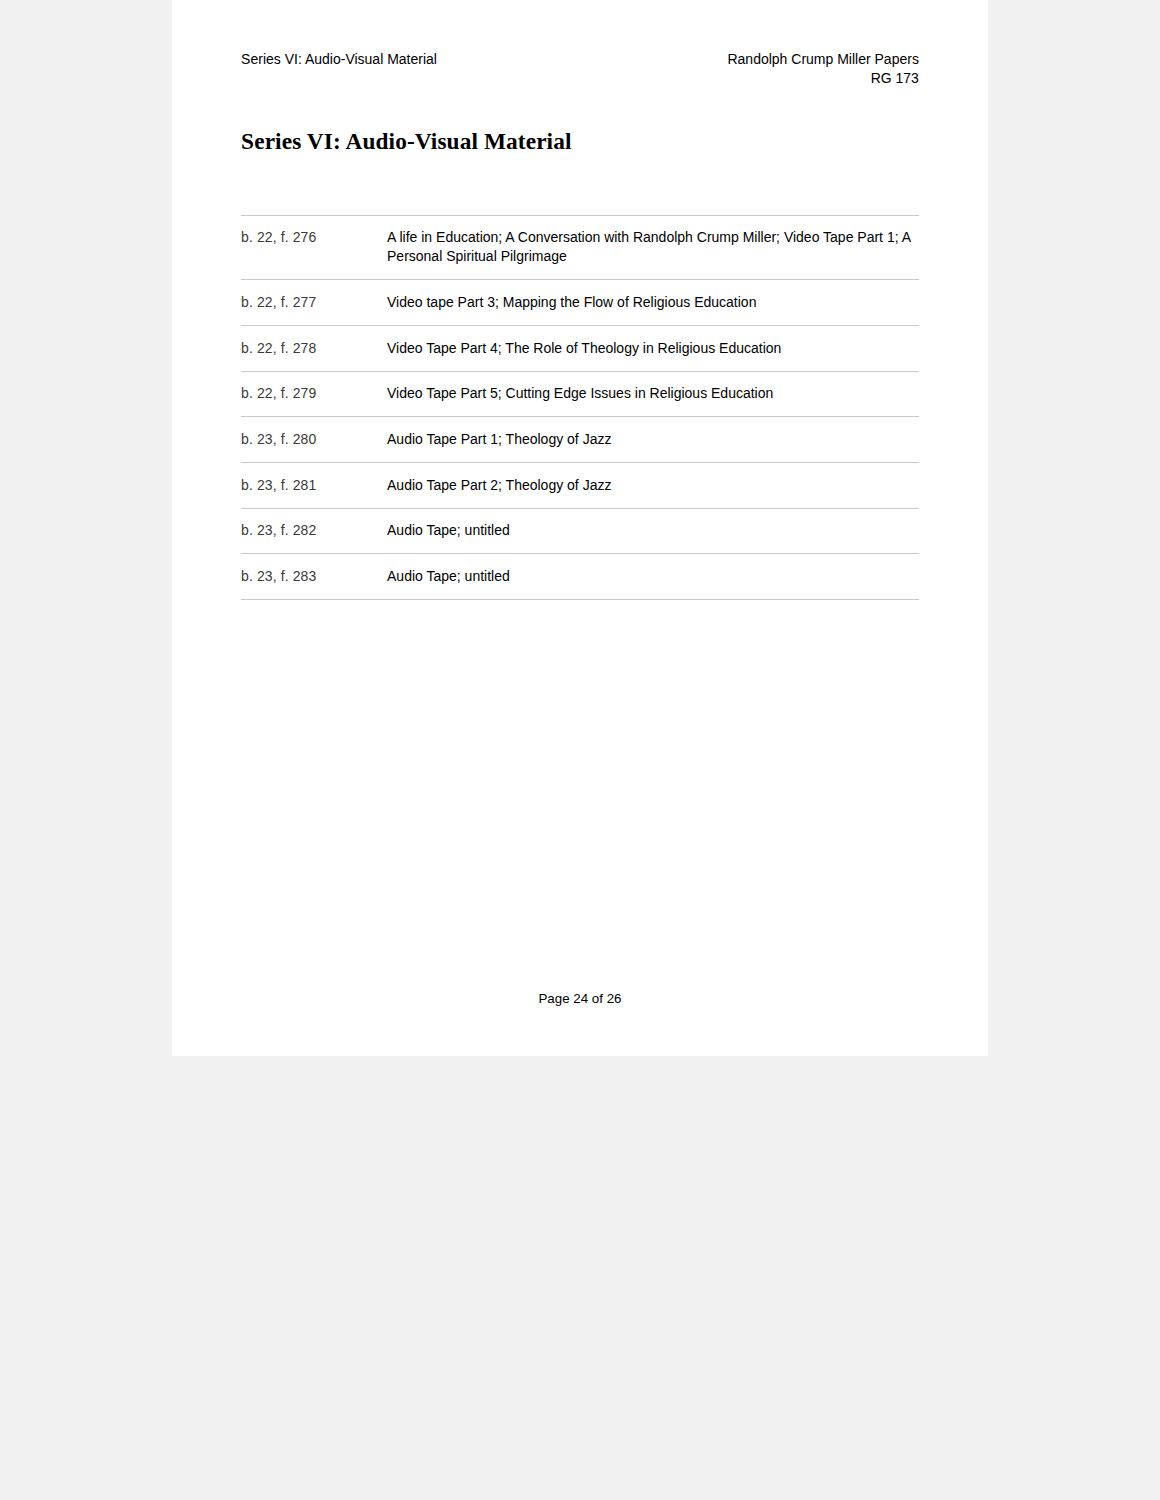Series VI: Audio-Visual Material
Randolph Crump Miller Papers
RG 173
Series VI: Audio-Visual Material
| b. 22 , f. 276 | A life in Education; A Conversation with Randolph Crump Miller; Video Tape Part 1; A Personal Spiritual Pilgrimage |
| b. 22 , f. 277 | Video tape Part 3; Mapping the Flow of Religious Education |
| b. 22 , f. 278 | Video Tape Part 4; The Role of Theology in Religious Education |
| b. 22 , f. 279 | Video Tape Part 5; Cutting Edge Issues in Religious Education |
| b. 23 , f. 280 | Audio Tape Part 1; Theology of Jazz |
| b. 23 , f. 281 | Audio Tape Part 2; Theology of Jazz |
| b. 23 , f. 282 | Audio Tape; untitled |
| b. 23 , f. 283 | Audio Tape; untitled |
Page 24 of 26